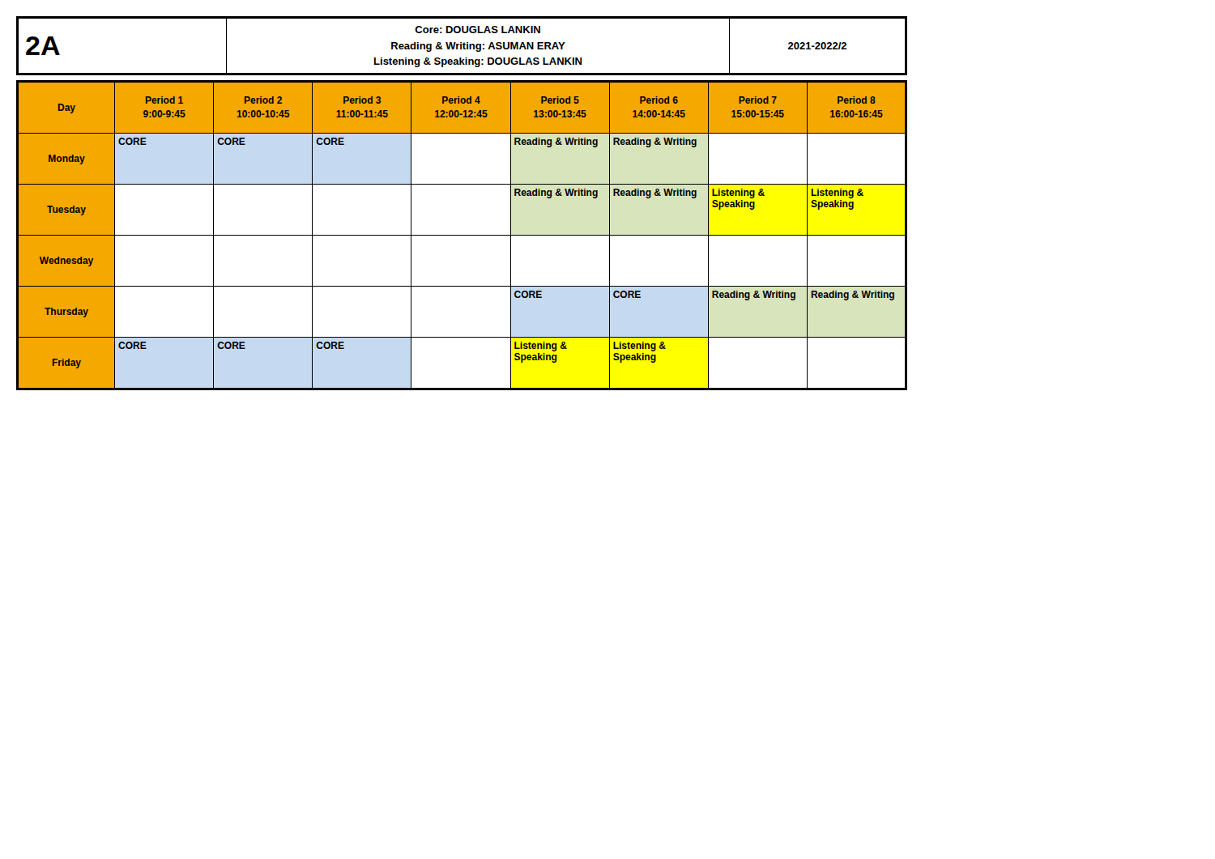| 2A | Core: DOUGLAS LANKIN Reading & Writing: ASUMAN ERAY Listening & Speaking: DOUGLAS LANKIN | 2021-2022/2 |
| Day | Period 1 9:00-9:45 | Period 2 10:00-10:45 | Period 3 11:00-11:45 | Period 4 12:00-12:45 | Period 5 13:00-13:45 | Period 6 14:00-14:45 | Period 7 15:00-15:45 | Period 8 16:00-16:45 |
| --- | --- | --- | --- | --- | --- | --- | --- | --- |
| Monday | CORE | CORE | CORE | | Reading & Writing | Reading & Writing | | |
| Tuesday | | | | | Reading & Writing | Reading & Writing | Listening & Speaking | Listening & Speaking |
| Wednesday | | | | | | | | |
| Thursday | | | | | CORE | CORE | Reading & Writing | Reading & Writing |
| Friday | CORE | CORE | CORE | | Listening & Speaking | Listening & Speaking | | |